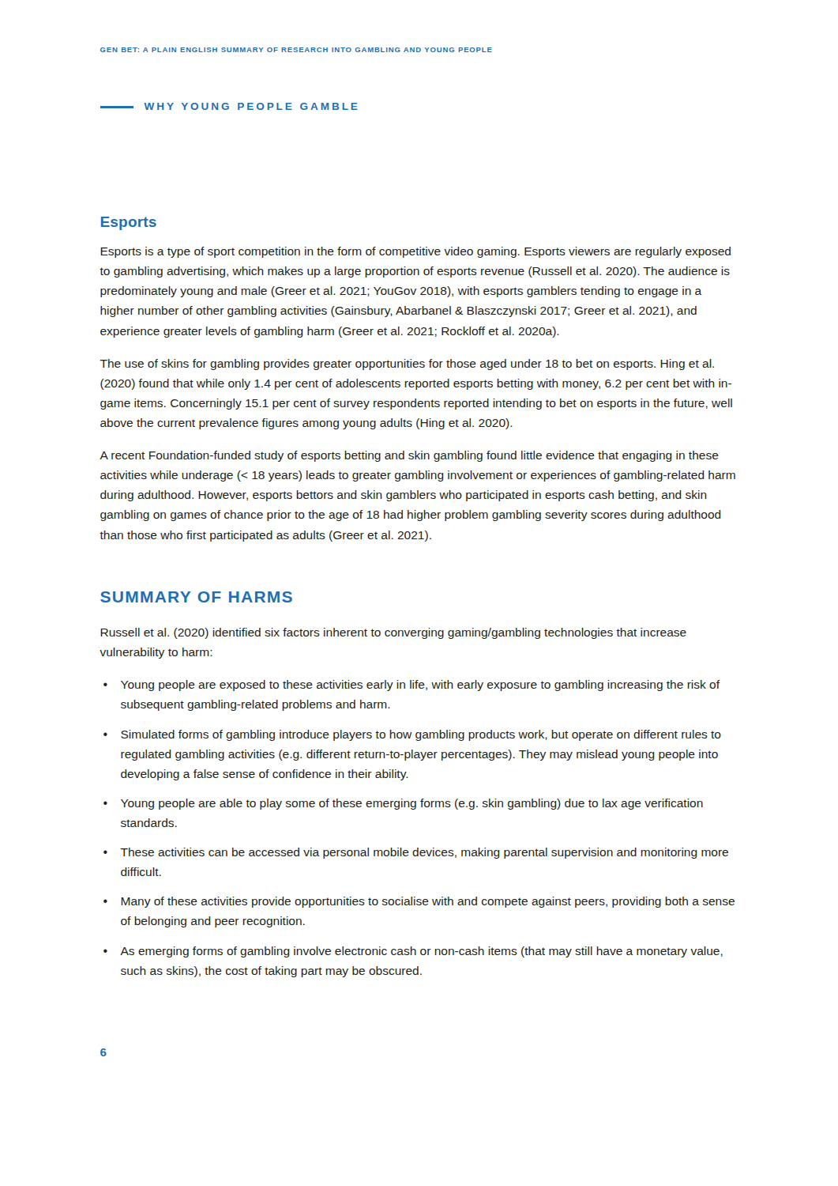Gen Bet: A Plain English Summary of Research into Gambling and Young People
Why Young People Gamble
Esports
Esports is a type of sport competition in the form of competitive video gaming. Esports viewers are regularly exposed to gambling advertising, which makes up a large proportion of esports revenue (Russell et al. 2020). The audience is predominately young and male (Greer et al. 2021; YouGov 2018), with esports gamblers tending to engage in a higher number of other gambling activities (Gainsbury, Abarbanel & Blaszczynski 2017; Greer et al. 2021), and experience greater levels of gambling harm (Greer et al. 2021; Rockloff et al. 2020a).
The use of skins for gambling provides greater opportunities for those aged under 18 to bet on esports. Hing et al. (2020) found that while only 1.4 per cent of adolescents reported esports betting with money, 6.2 per cent bet with in-game items. Concerningly 15.1 per cent of survey respondents reported intending to bet on esports in the future, well above the current prevalence figures among young adults (Hing et al. 2020).
A recent Foundation-funded study of esports betting and skin gambling found little evidence that engaging in these activities while underage (< 18 years) leads to greater gambling involvement or experiences of gambling-related harm during adulthood. However, esports bettors and skin gamblers who participated in esports cash betting, and skin gambling on games of chance prior to the age of 18 had higher problem gambling severity scores during adulthood than those who first participated as adults (Greer et al. 2021).
Summary of harms
Russell et al. (2020) identified six factors inherent to converging gaming/gambling technologies that increase vulnerability to harm:
Young people are exposed to these activities early in life, with early exposure to gambling increasing the risk of subsequent gambling-related problems and harm.
Simulated forms of gambling introduce players to how gambling products work, but operate on different rules to regulated gambling activities (e.g. different return-to-player percentages). They may mislead young people into developing a false sense of confidence in their ability.
Young people are able to play some of these emerging forms (e.g. skin gambling) due to lax age verification standards.
These activities can be accessed via personal mobile devices, making parental supervision and monitoring more difficult.
Many of these activities provide opportunities to socialise with and compete against peers, providing both a sense of belonging and peer recognition.
As emerging forms of gambling involve electronic cash or non-cash items (that may still have a monetary value, such as skins), the cost of taking part may be obscured.
6